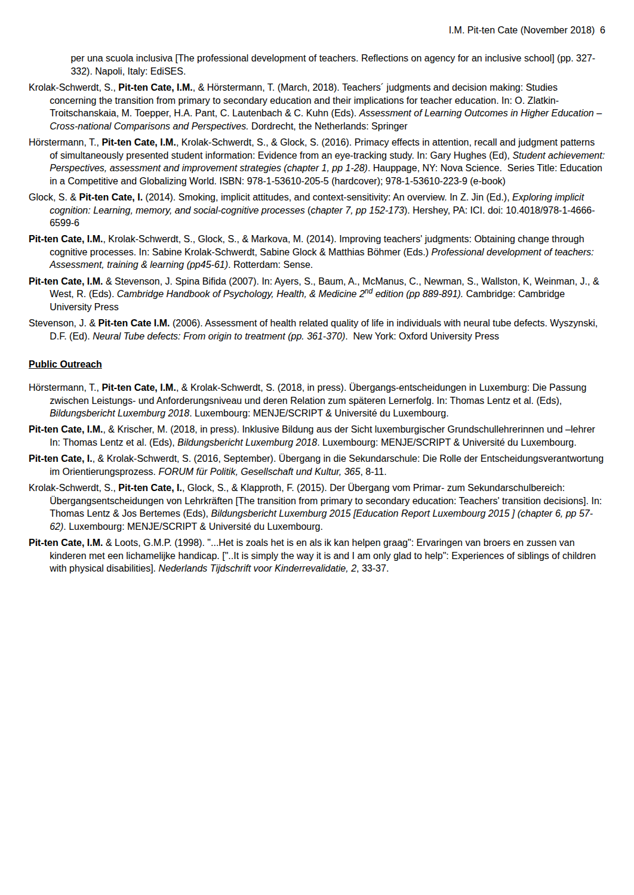I.M. Pit-ten Cate (November 2018) 6
per una scuola inclusiva [The professional development of teachers. Reflections on agency for an inclusive school] (pp. 327-332). Napoli, Italy: EdiSES.
Krolak-Schwerdt, S., Pit-ten Cate, I.M., & Hörstermann, T. (March, 2018). Teachers´ judgments and decision making: Studies concerning the transition from primary to secondary education and their implications for teacher education. In: O. Zlatkin-Troitschanskaia, M. Toepper, H.A. Pant, C. Lautenbach & C. Kuhn (Eds). Assessment of Learning Outcomes in Higher Education – Cross-national Comparisons and Perspectives. Dordrecht, the Netherlands: Springer
Hörstermann, T., Pit-ten Cate, I.M., Krolak-Schwerdt, S., & Glock, S. (2016). Primacy effects in attention, recall and judgment patterns of simultaneously presented student information: Evidence from an eye-tracking study. In: Gary Hughes (Ed), Student achievement: Perspectives, assessment and improvement strategies (chapter 1, pp 1-28). Hauppage, NY: Nova Science. Series Title: Education in a Competitive and Globalizing World. ISBN: 978-1-53610-205-5 (hardcover); 978-1-53610-223-9 (e-book)
Glock, S. & Pit-ten Cate, I. (2014). Smoking, implicit attitudes, and context-sensitivity: An overview. In Z. Jin (Ed.), Exploring implicit cognition: Learning, memory, and social-cognitive processes (chapter 7, pp 152-173). Hershey, PA: ICI. doi: 10.4018/978-1-4666-6599-6
Pit-ten Cate, I.M., Krolak-Schwerdt, S., Glock, S., & Markova, M. (2014). Improving teachers' judgments: Obtaining change through cognitive processes. In: Sabine Krolak-Schwerdt, Sabine Glock & Matthias Böhmer (Eds.) Professional development of teachers: Assessment, training & learning (pp45-61). Rotterdam: Sense.
Pit-ten Cate, I.M. & Stevenson, J. Spina Bifida (2007). In: Ayers, S., Baum, A., McManus, C., Newman, S., Wallston, K, Weinman, J., & West, R. (Eds). Cambridge Handbook of Psychology, Health, & Medicine 2nd edition (pp 889-891). Cambridge: Cambridge University Press
Stevenson, J. & Pit-ten Cate I.M. (2006). Assessment of health related quality of life in individuals with neural tube defects. Wyszynski, D.F. (Ed). Neural Tube defects: From origin to treatment (pp. 361-370). New York: Oxford University Press
Public Outreach
Hörstermann, T., Pit-ten Cate, I.M., & Krolak-Schwerdt, S. (2018, in press). Übergangs-entscheidungen in Luxemburg: Die Passung zwischen Leistungs- und Anforderungsniveau und deren Relation zum späteren Lernerfolg. In: Thomas Lentz et al. (Eds), Bildungsbericht Luxemburg 2018. Luxembourg: MENJE/SCRIPT & Université du Luxembourg.
Pit-ten Cate, I.M., & Krischer, M. (2018, in press). Inklusive Bildung aus der Sicht luxemburgischer Grundschullehrerinnen und –lehrer In: Thomas Lentz et al. (Eds), Bildungsbericht Luxemburg 2018. Luxembourg: MENJE/SCRIPT & Université du Luxembourg.
Pit-ten Cate, I., & Krolak-Schwerdt, S. (2016, September). Übergang in die Sekundarschule: Die Rolle der Entscheidungsverantwortung im Orientierungsprozess. FORUM für Politik, Gesellschaft und Kultur, 365, 8-11.
Krolak-Schwerdt, S., Pit-ten Cate, I., Glock, S., & Klapproth, F. (2015). Der Übergang vom Primar- zum Sekundarschulbereich: Übergangsentscheidungen von Lehrkräften [The transition from primary to secondary education: Teachers' transition decisions]. In: Thomas Lentz & Jos Bertemes (Eds), Bildungsbericht Luxemburg 2015 [Education Report Luxembourg 2015 ] (chapter 6, pp 57-62). Luxembourg: MENJE/SCRIPT & Université du Luxembourg.
Pit-ten Cate, I.M. & Loots, G.M.P. (1998). "...Het is zoals het is en als ik kan helpen graag": Ervaringen van broers en zussen van kinderen met een lichamelijke handicap. ["..It is simply the way it is and I am only glad to help": Experiences of siblings of children with physical disabilities]. Nederlands Tijdschrift voor Kinderrevalidatie, 2, 33-37.